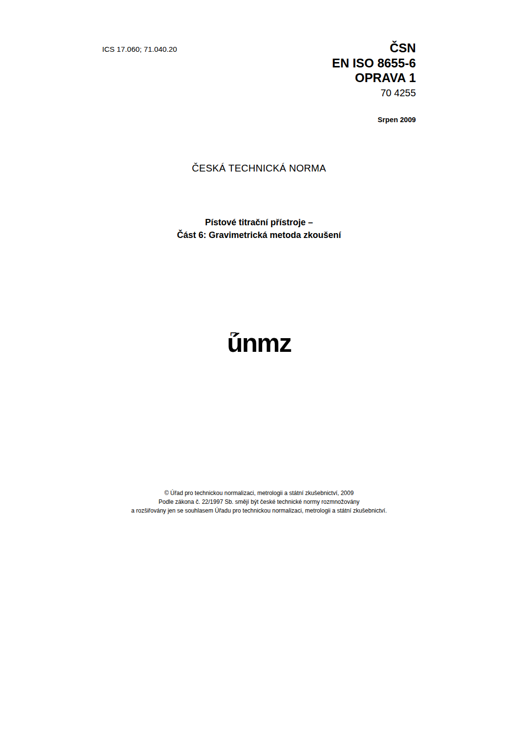ICS 17.060; 71.040.20
ČSN EN ISO 8655-6 OPRAVA 1 70 4255
Srpen 2009
ČESKÁ TECHNICKÁ NORMA
Pístové titrační přístroje –
Část 6: Gravimetrická metoda zkoušení
⌐únmz
© Úřad pro technickou normalizaci, metrologii a státní zkušebnictví, 2009
Podle zákona č. 22/1997 Sb. smějí být české technické normy rozmnožovány
a rozšiřovány jen se souhlasem Úřadu pro technickou normalizaci, metrologii a státní zkušebnictví.